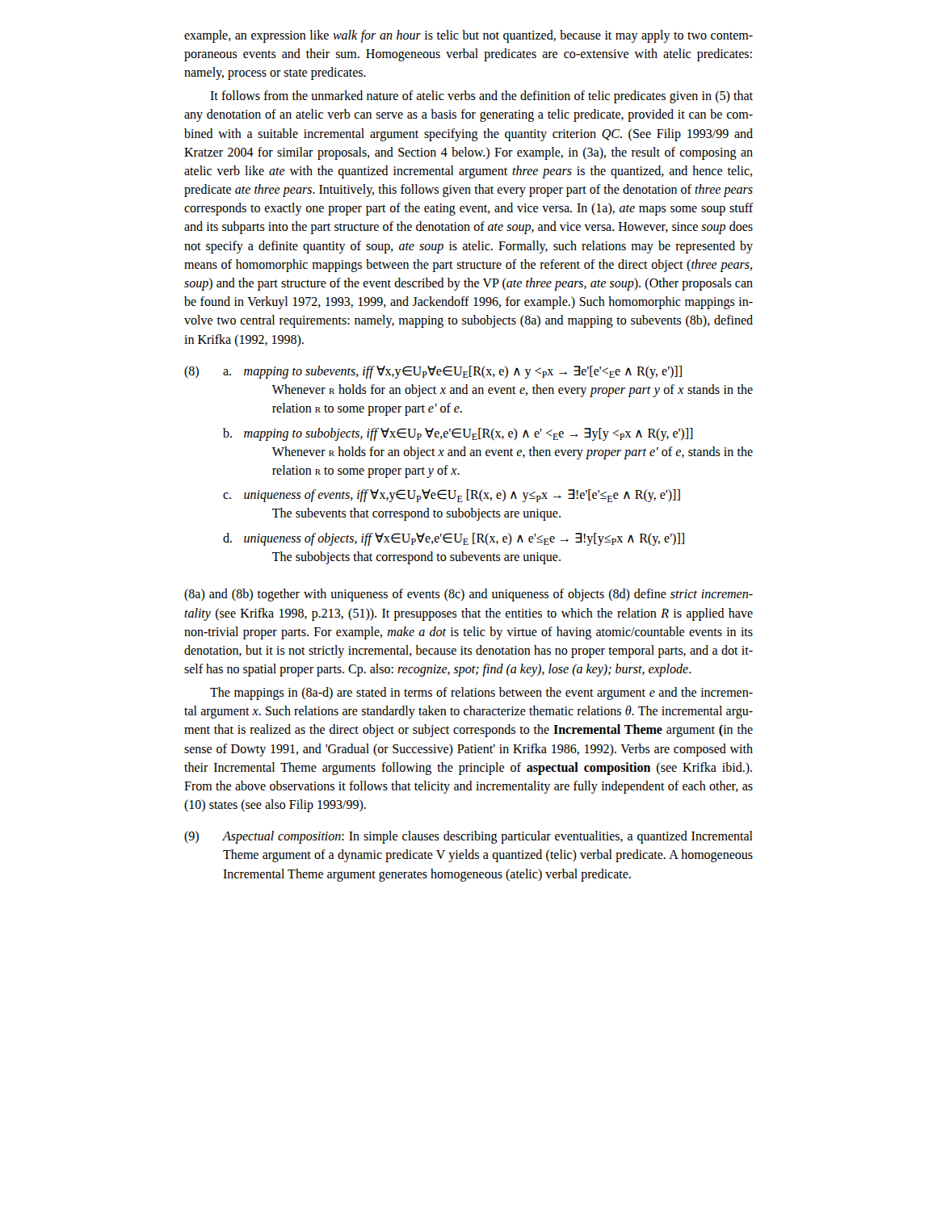example, an expression like walk for an hour is telic but not quantized, because it may apply to two contemporaneous events and their sum. Homogeneous verbal predicates are co-extensive with atelic predicates: namely, process or state predicates.
It follows from the unmarked nature of atelic verbs and the definition of telic predicates given in (5) that any denotation of an atelic verb can serve as a basis for generating a telic predicate, provided it can be combined with a suitable incremental argument specifying the quantity criterion QC. (See Filip 1993/99 and Kratzer 2004 for similar proposals, and Section 4 below.) For example, in (3a), the result of composing an atelic verb like ate with the quantized incremental argument three pears is the quantized, and hence telic, predicate ate three pears. Intuitively, this follows given that every proper part of the denotation of three pears corresponds to exactly one proper part of the eating event, and vice versa. In (1a), ate maps some soup stuff and its subparts into the part structure of the denotation of ate soup, and vice versa. However, since soup does not specify a definite quantity of soup, ate soup is atelic. Formally, such relations may be represented by means of homomorphic mappings between the part structure of the referent of the direct object (three pears, soup) and the part structure of the event described by the VP (ate three pears, ate soup). (Other proposals can be found in Verkuyl 1972, 1993, 1999, and Jackendoff 1996, for example.) Such homomorphic mappings involve two central requirements: namely, mapping to subobjects (8a) and mapping to subevents (8b), defined in Krifka (1992, 1998).
| (8) | a. | mapping to subevents , iff ∀x,y∈U P ∀e∈U E [R(x, e) ∧ y < P x → ∃e'[e'< E e ∧ R(y, e')]] Whenever r holds for an object x and an event e , then every proper part y of x stands in the relation r to some proper part e' of e . |
| | b. | mapping to subobjects , iff ∀x∈U P ∀e,e'∈U E [R(x, e) ∧ e' < E e → ∃y[y < P x ∧ R(y, e')]] Whenever r holds for an object x and an event e , then every proper part e' of e , stands in the relation r to some proper part y of x . |
| | c. | uniqueness of events , iff ∀x,y∈U P ∀e∈U E [R(x, e) ∧ y≤ P x → ∃!e'[e'≤ E e ∧ R(y, e')]] The subevents that correspond to subobjects are unique. |
| | d. | uniqueness of objects , iff ∀x∈U P ∀e,e'∈U E [R(x, e) ∧ e'≤ E e → ∃!y[y≤ P x ∧ R(y, e')]] The subobjects that correspond to subevents are unique. |
(8a) and (8b) together with uniqueness of events (8c) and uniqueness of objects (8d) define strict incrementality (see Krifka 1998, p.213, (51)). It presupposes that the entities to which the relation R is applied have non-trivial proper parts. For example, make a dot is telic by virtue of having atomic/countable events in its denotation, but it is not strictly incremental, because its denotation has no proper temporal parts, and a dot itself has no spatial proper parts. Cp. also: recognize, spot; find (a key), lose (a key); burst, explode.
The mappings in (8a-d) are stated in terms of relations between the event argument e and the incremental argument x. Such relations are standardly taken to characterize thematic relations θ. The incremental argument that is realized as the direct object or subject corresponds to the Incremental Theme argument (in the sense of Dowty 1991, and 'Gradual (or Successive) Patient' in Krifka 1986, 1992). Verbs are composed with their Incremental Theme arguments following the principle of aspectual composition (see Krifka ibid.). From the above observations it follows that telicity and incrementality are fully independent of each other, as (10) states (see also Filip 1993/99).
| (9) | Aspectual composition : In simple clauses describing particular eventualities, a quantized Incremental Theme argument of a dynamic predicate V yields a quantized (telic) verbal predicate. A homogeneous Incremental Theme argument generates homogeneous (atelic) verbal predicate. |